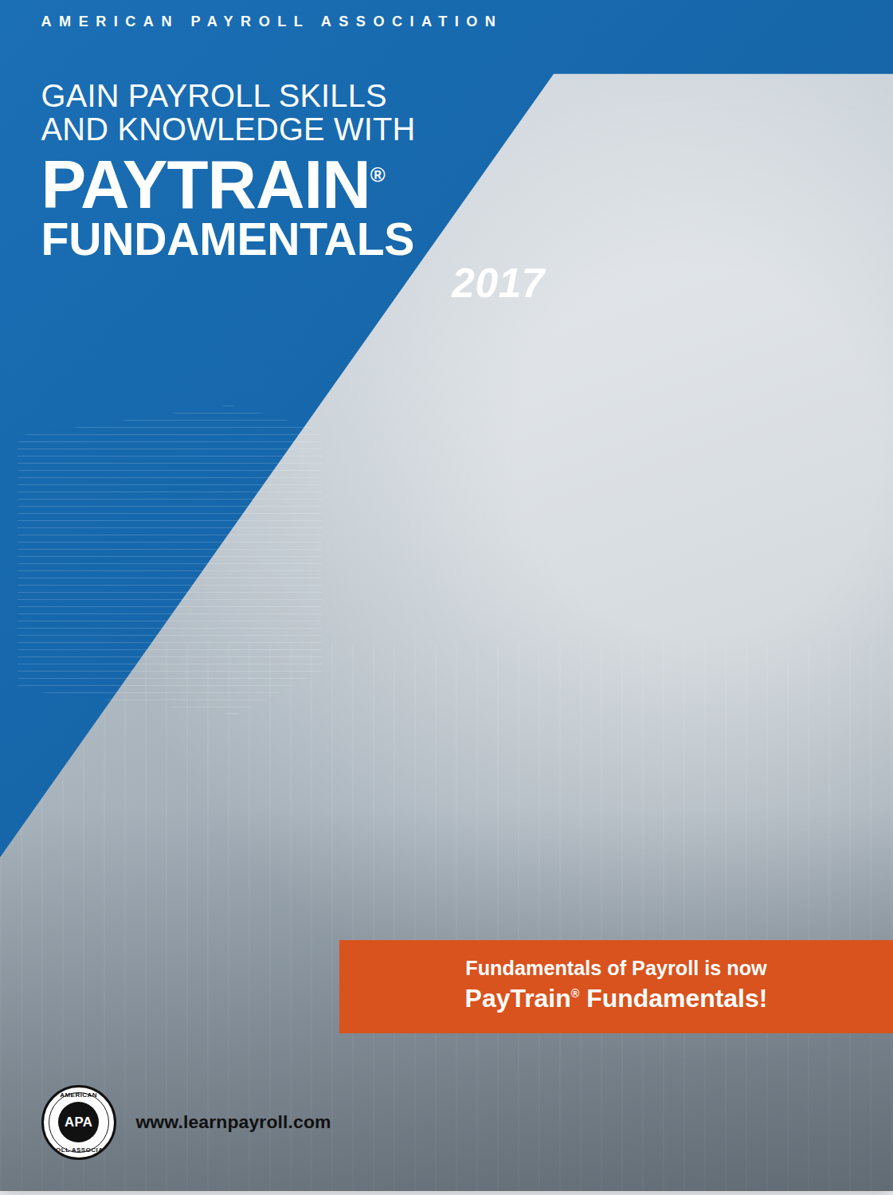American Payroll Association
Gain Payroll Skills
and Knowledge with
PayTrain®
Fundamentals
2017
Fundamentals of Payroll is now
PayTrain® Fundamentals!
American Payroll Association
APA
www.learnpayroll.com
Brochure cover for PayTrain Fundamentals 2017 from the American Payroll Association. Fundamentals of Payroll is now PayTrain Fundamentals. Visit www.learnpayroll.com.